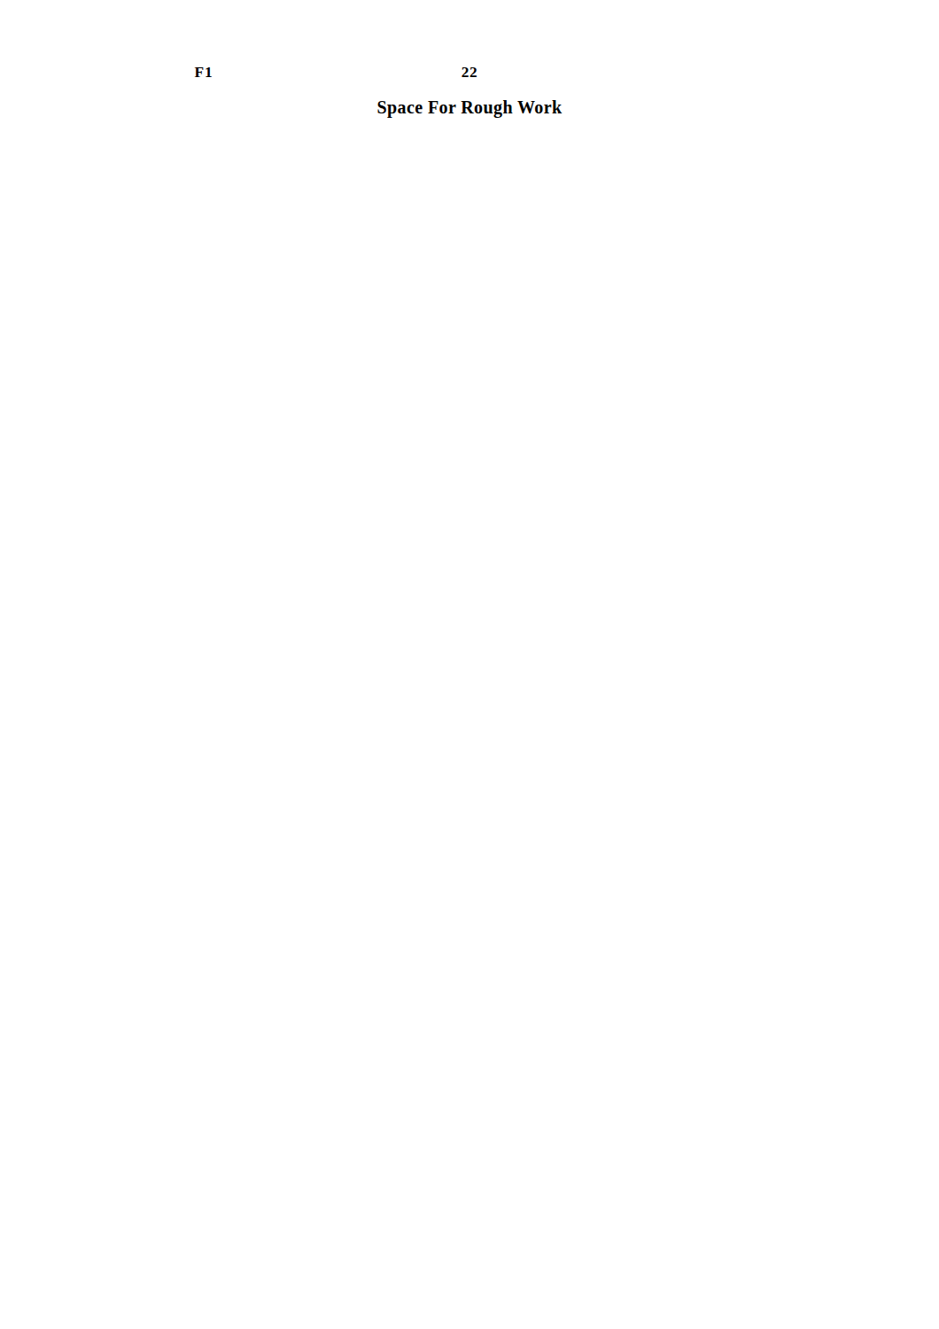F1
22
Space For Rough Work